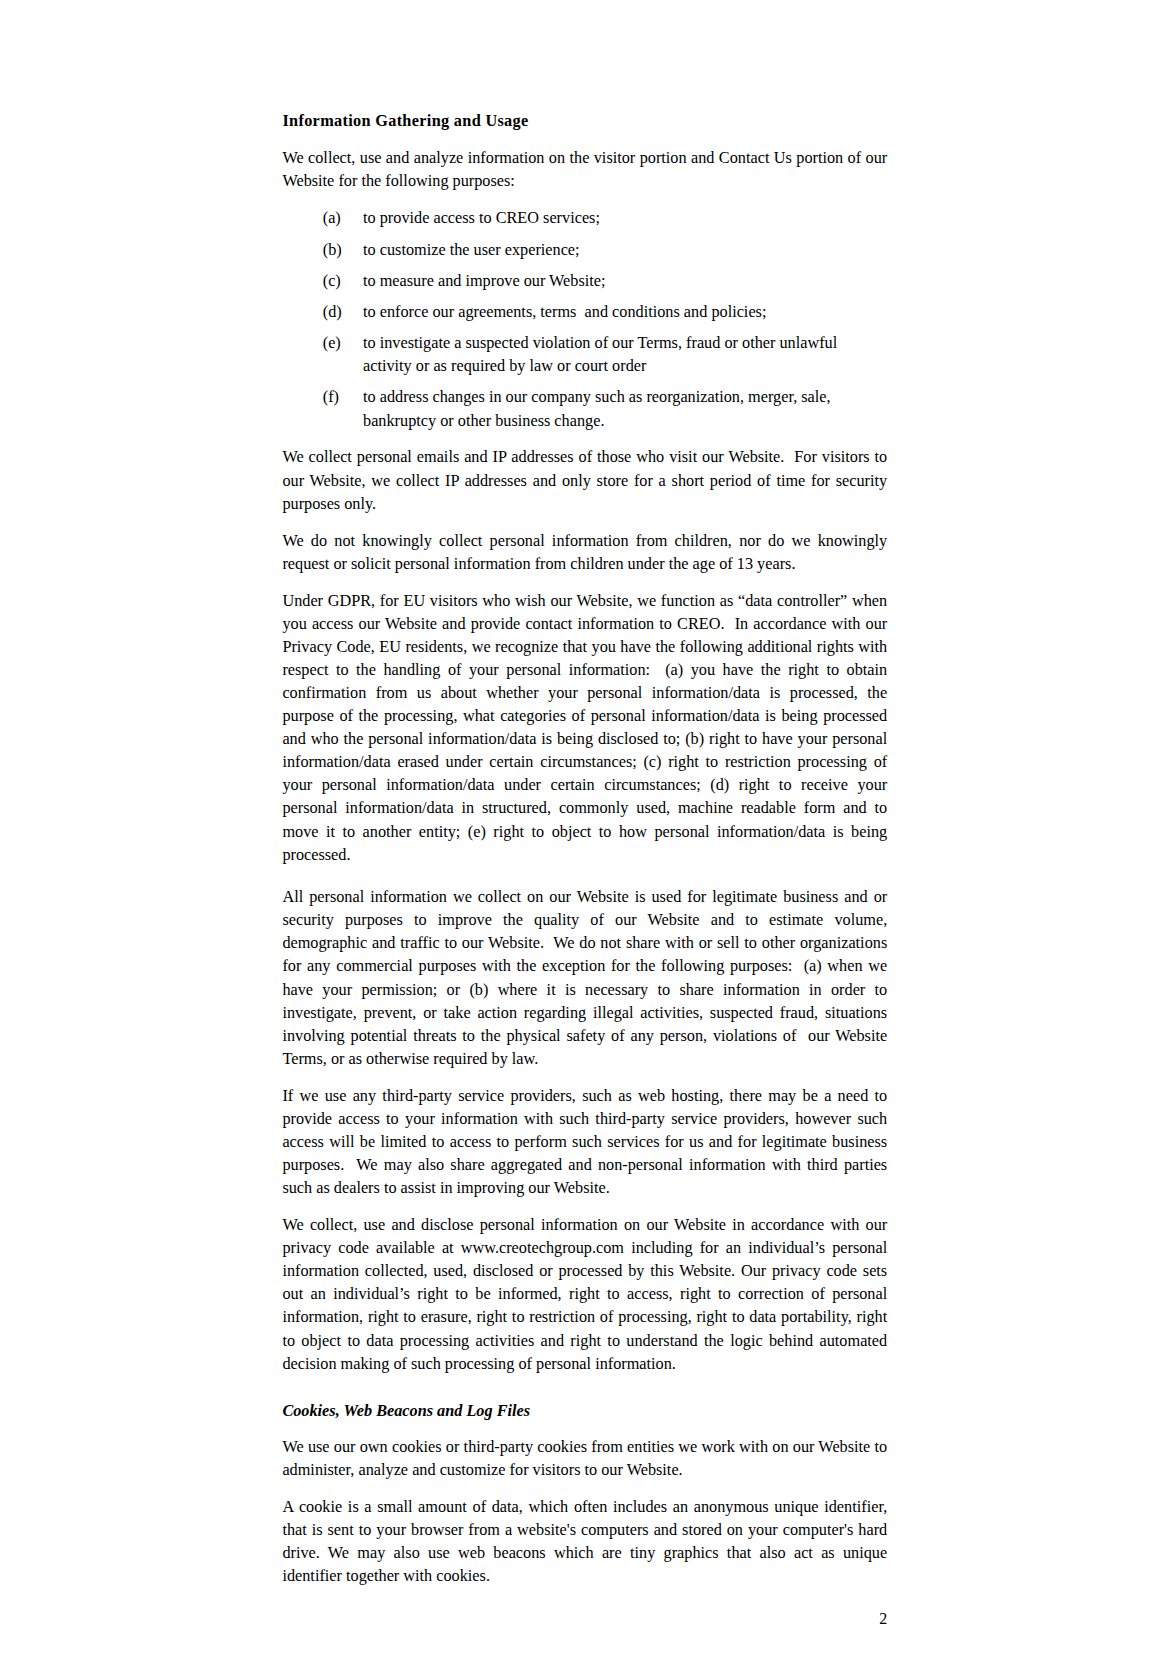Information Gathering and Usage
We collect, use and analyze information on the visitor portion and Contact Us portion of our Website for the following purposes:
to provide access to CREO services;
to customize the user experience;
to measure and improve our Website;
to enforce our agreements, terms and conditions and policies;
to investigate a suspected violation of our Terms, fraud or other unlawful activity or as required by law or court order
to address changes in our company such as reorganization, merger, sale, bankruptcy or other business change.
We collect personal emails and IP addresses of those who visit our Website. For visitors to our Website, we collect IP addresses and only store for a short period of time for security purposes only.
We do not knowingly collect personal information from children, nor do we knowingly request or solicit personal information from children under the age of 13 years.
Under GDPR, for EU visitors who wish our Website, we function as “data controller” when you access our Website and provide contact information to CREO. In accordance with our Privacy Code, EU residents, we recognize that you have the following additional rights with respect to the handling of your personal information: (a) you have the right to obtain confirmation from us about whether your personal information/data is processed, the purpose of the processing, what categories of personal information/data is being processed and who the personal information/data is being disclosed to; (b) right to have your personal information/data erased under certain circumstances; (c) right to restriction processing of your personal information/data under certain circumstances; (d) right to receive your personal information/data in structured, commonly used, machine readable form and to move it to another entity; (e) right to object to how personal information/data is being processed.
All personal information we collect on our Website is used for legitimate business and or security purposes to improve the quality of our Website and to estimate volume, demographic and traffic to our Website. We do not share with or sell to other organizations for any commercial purposes with the exception for the following purposes: (a) when we have your permission; or (b) where it is necessary to share information in order to investigate, prevent, or take action regarding illegal activities, suspected fraud, situations involving potential threats to the physical safety of any person, violations of our Website Terms, or as otherwise required by law.
If we use any third-party service providers, such as web hosting, there may be a need to provide access to your information with such third-party service providers, however such access will be limited to access to perform such services for us and for legitimate business purposes. We may also share aggregated and non-personal information with third parties such as dealers to assist in improving our Website.
We collect, use and disclose personal information on our Website in accordance with our privacy code available at www.creotechgroup.com including for an individual’s personal information collected, used, disclosed or processed by this Website. Our privacy code sets out an individual’s right to be informed, right to access, right to correction of personal information, right to erasure, right to restriction of processing, right to data portability, right to object to data processing activities and right to understand the logic behind automated decision making of such processing of personal information.
Cookies, Web Beacons and Log Files
We use our own cookies or third-party cookies from entities we work with on our Website to administer, analyze and customize for visitors to our Website.
A cookie is a small amount of data, which often includes an anonymous unique identifier, that is sent to your browser from a website's computers and stored on your computer's hard drive. We may also use web beacons which are tiny graphics that also act as unique identifier together with cookies.
2